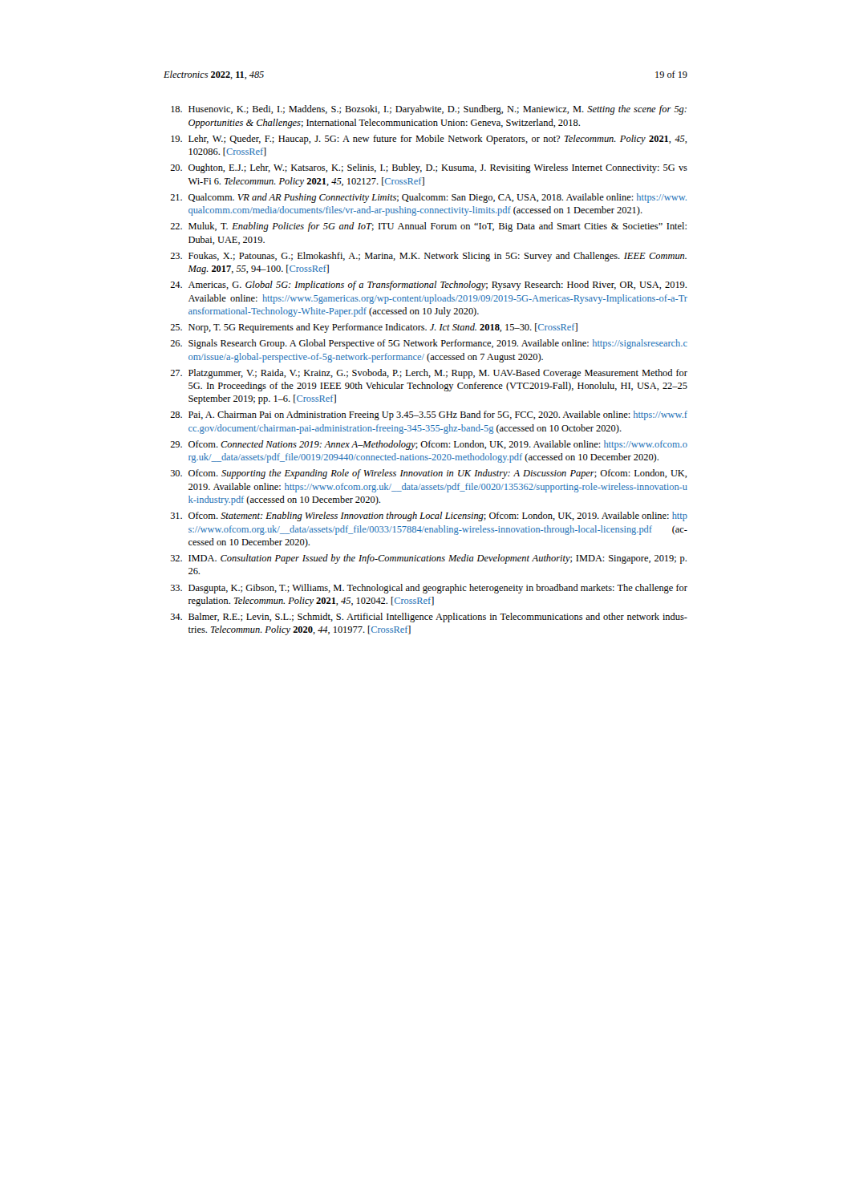Electronics 2022, 11, 485
19 of 19
18. Husenovic, K.; Bedi, I.; Maddens, S.; Bozsoki, I.; Daryabwite, D.; Sundberg, N.; Maniewicz, M. Setting the scene for 5g: Opportunities & Challenges; International Telecommunication Union: Geneva, Switzerland, 2018.
19. Lehr, W.; Queder, F.; Haucap, J. 5G: A new future for Mobile Network Operators, or not? Telecommun. Policy 2021, 45, 102086. [CrossRef]
20. Oughton, E.J.; Lehr, W.; Katsaros, K.; Selinis, I.; Bubley, D.; Kusuma, J. Revisiting Wireless Internet Connectivity: 5G vs Wi-Fi 6. Telecommun. Policy 2021, 45, 102127. [CrossRef]
21. Qualcomm. VR and AR Pushing Connectivity Limits; Qualcomm: San Diego, CA, USA, 2018. Available online: https://www.qualcomm.com/media/documents/files/vr-and-ar-pushing-connectivity-limits.pdf (accessed on 1 December 2021).
22. Muluk, T. Enabling Policies for 5G and IoT; ITU Annual Forum on “IoT, Big Data and Smart Cities & Societies” Intel: Dubai, UAE, 2019.
23. Foukas, X.; Patounas, G.; Elmokashfi, A.; Marina, M.K. Network Slicing in 5G: Survey and Challenges. IEEE Commun. Mag. 2017, 55, 94–100. [CrossRef]
24. Americas, G. Global 5G: Implications of a Transformational Technology; Rysavy Research: Hood River, OR, USA, 2019. Available online: https://www.5gamericas.org/wp-content/uploads/2019/09/2019-5G-Americas-Rysavy-Implications-of-a-Transformational-Technology-White-Paper.pdf (accessed on 10 July 2020).
25. Norp, T. 5G Requirements and Key Performance Indicators. J. Ict Stand. 2018, 15–30. [CrossRef]
26. Signals Research Group. A Global Perspective of 5G Network Performance, 2019. Available online: https://signalsresearch.com/issue/a-global-perspective-of-5g-network-performance/ (accessed on 7 August 2020).
27. Platzgummer, V.; Raida, V.; Krainz, G.; Svoboda, P.; Lerch, M.; Rupp, M. UAV-Based Coverage Measurement Method for 5G. In Proceedings of the 2019 IEEE 90th Vehicular Technology Conference (VTC2019-Fall), Honolulu, HI, USA, 22–25 September 2019; pp. 1–6. [CrossRef]
28. Pai, A. Chairman Pai on Administration Freeing Up 3.45–3.55 GHz Band for 5G, FCC, 2020. Available online: https://www.fcc.gov/document/chairman-pai-administration-freeing-345-355-ghz-band-5g (accessed on 10 October 2020).
29. Ofcom. Connected Nations 2019: Annex A–Methodology; Ofcom: London, UK, 2019. Available online: https://www.ofcom.org.uk/__data/assets/pdf_file/0019/209440/connected-nations-2020-methodology.pdf (accessed on 10 December 2020).
30. Ofcom. Supporting the Expanding Role of Wireless Innovation in UK Industry: A Discussion Paper; Ofcom: London, UK, 2019. Available online: https://www.ofcom.org.uk/__data/assets/pdf_file/0020/135362/supporting-role-wireless-innovation-uk-industry.pdf (accessed on 10 December 2020).
31. Ofcom. Statement: Enabling Wireless Innovation through Local Licensing; Ofcom: London, UK, 2019. Available online: https://www.ofcom.org.uk/__data/assets/pdf_file/0033/157884/enabling-wireless-innovation-through-local-licensing.pdf (accessed on 10 December 2020).
32. IMDA. Consultation Paper Issued by the Info-Communications Media Development Authority; IMDA: Singapore, 2019; p. 26.
33. Dasgupta, K.; Gibson, T.; Williams, M. Technological and geographic heterogeneity in broadband markets: The challenge for regulation. Telecommun. Policy 2021, 45, 102042. [CrossRef]
34. Balmer, R.E.; Levin, S.L.; Schmidt, S. Artificial Intelligence Applications in Telecommunications and other network industries. Telecommun. Policy 2020, 44, 101977. [CrossRef]